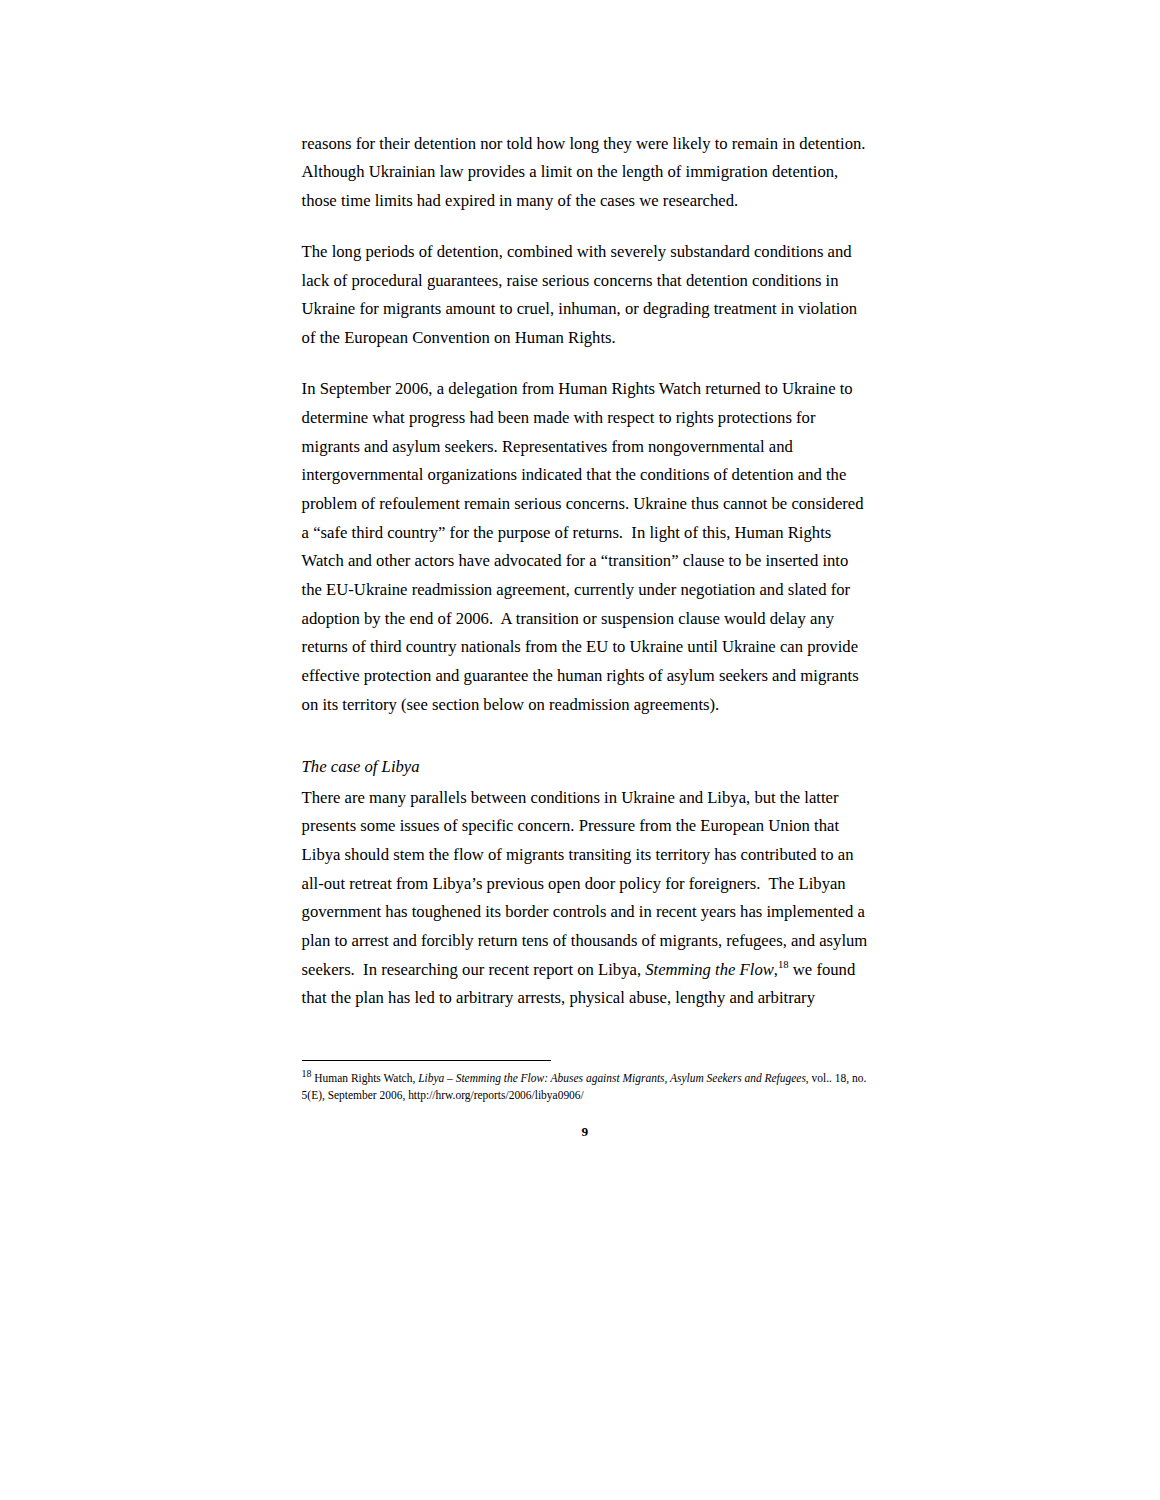reasons for their detention nor told how long they were likely to remain in detention. Although Ukrainian law provides a limit on the length of immigration detention, those time limits had expired in many of the cases we researched.
The long periods of detention, combined with severely substandard conditions and lack of procedural guarantees, raise serious concerns that detention conditions in Ukraine for migrants amount to cruel, inhuman, or degrading treatment in violation of the European Convention on Human Rights.
In September 2006, a delegation from Human Rights Watch returned to Ukraine to determine what progress had been made with respect to rights protections for migrants and asylum seekers. Representatives from nongovernmental and intergovernmental organizations indicated that the conditions of detention and the problem of refoulement remain serious concerns. Ukraine thus cannot be considered a “safe third country” for the purpose of returns. In light of this, Human Rights Watch and other actors have advocated for a “transition” clause to be inserted into the EU-Ukraine readmission agreement, currently under negotiation and slated for adoption by the end of 2006. A transition or suspension clause would delay any returns of third country nationals from the EU to Ukraine until Ukraine can provide effective protection and guarantee the human rights of asylum seekers and migrants on its territory (see section below on readmission agreements).
The case of Libya
There are many parallels between conditions in Ukraine and Libya, but the latter presents some issues of specific concern. Pressure from the European Union that Libya should stem the flow of migrants transiting its territory has contributed to an all-out retreat from Libya’s previous open door policy for foreigners. The Libyan government has toughened its border controls and in recent years has implemented a plan to arrest and forcibly return tens of thousands of migrants, refugees, and asylum seekers. In researching our recent report on Libya, Stemming the Flow,18 we found that the plan has led to arbitrary arrests, physical abuse, lengthy and arbitrary
18 Human Rights Watch, Libya – Stemming the Flow: Abuses against Migrants, Asylum Seekers and Refugees, vol.. 18, no. 5(E), September 2006, http://hrw.org/reports/2006/libya0906/
9